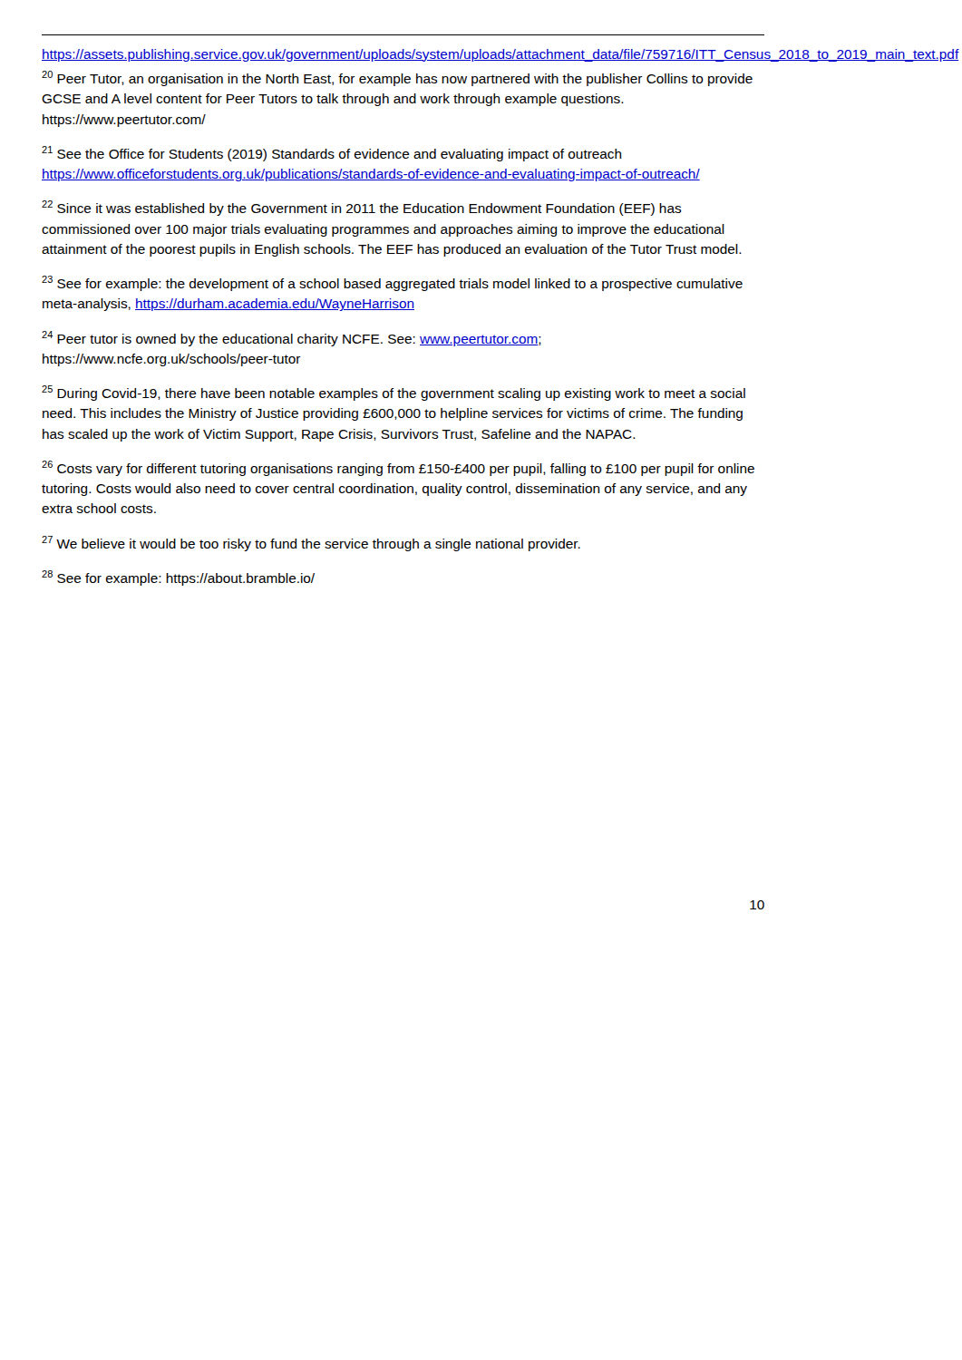https://assets.publishing.service.gov.uk/government/uploads/system/uploads/attachment_data/file/759716/ITT_Census_2018_to_2019_main_text.pdf
20 Peer Tutor, an organisation in the North East, for example has now partnered with the publisher Collins to provide GCSE and A level content for Peer Tutors to talk through and work through example questions. https://www.peertutor.com/
21 See the Office for Students (2019) Standards of evidence and evaluating impact of outreach https://www.officeforstudents.org.uk/publications/standards-of-evidence-and-evaluating-impact-of-outreach/
22 Since it was established by the Government in 2011 the Education Endowment Foundation (EEF) has commissioned over 100 major trials evaluating programmes and approaches aiming to improve the educational attainment of the poorest pupils in English schools. The EEF has produced an evaluation of the Tutor Trust model.
23 See for example: the development of a school based aggregated trials model linked to a prospective cumulative meta-analysis, https://durham.academia.edu/WayneHarrison
24 Peer tutor is owned by the educational charity NCFE. See: www.peertutor.com; https://www.ncfe.org.uk/schools/peer-tutor
25 During Covid-19, there have been notable examples of the government scaling up existing work to meet a social need. This includes the Ministry of Justice providing £600,000 to helpline services for victims of crime. The funding has scaled up the work of Victim Support, Rape Crisis, Survivors Trust, Safeline and the NAPAC.
26 Costs vary for different tutoring organisations ranging from £150-£400 per pupil, falling to £100 per pupil for online tutoring. Costs would also need to cover central coordination, quality control, dissemination of any service, and any extra school costs.
27 We believe it would be too risky to fund the service through a single national provider.
28 See for example: https://about.bramble.io/
10